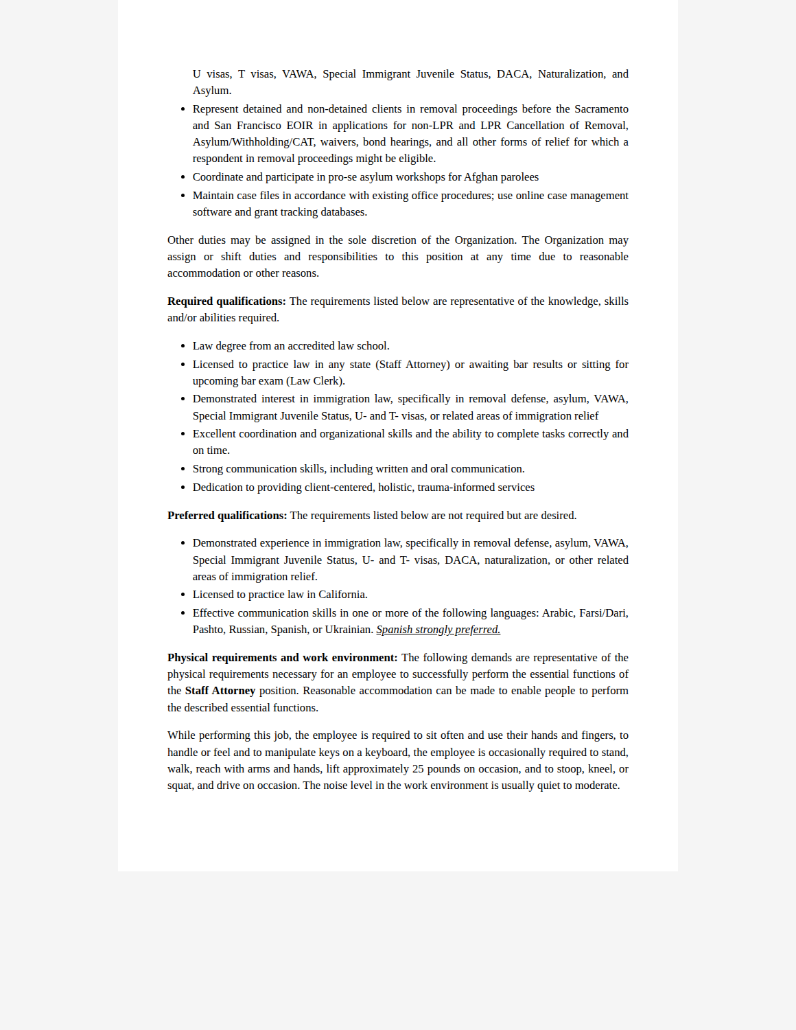U visas, T visas, VAWA, Special Immigrant Juvenile Status, DACA, Naturalization, and Asylum.
Represent detained and non-detained clients in removal proceedings before the Sacramento and San Francisco EOIR in applications for non-LPR and LPR Cancellation of Removal, Asylum/Withholding/CAT, waivers, bond hearings, and all other forms of relief for which a respondent in removal proceedings might be eligible.
Coordinate and participate in pro-se asylum workshops for Afghan parolees
Maintain case files in accordance with existing office procedures; use online case management software and grant tracking databases.
Other duties may be assigned in the sole discretion of the Organization. The Organization may assign or shift duties and responsibilities to this position at any time due to reasonable accommodation or other reasons.
Required qualifications: The requirements listed below are representative of the knowledge, skills and/or abilities required.
Law degree from an accredited law school.
Licensed to practice law in any state (Staff Attorney) or awaiting bar results or sitting for upcoming bar exam (Law Clerk).
Demonstrated interest in immigration law, specifically in removal defense, asylum, VAWA, Special Immigrant Juvenile Status, U- and T- visas, or related areas of immigration relief
Excellent coordination and organizational skills and the ability to complete tasks correctly and on time.
Strong communication skills, including written and oral communication.
Dedication to providing client-centered, holistic, trauma-informed services
Preferred qualifications: The requirements listed below are not required but are desired.
Demonstrated experience in immigration law, specifically in removal defense, asylum, VAWA, Special Immigrant Juvenile Status, U- and T- visas, DACA, naturalization, or other related areas of immigration relief.
Licensed to practice law in California.
Effective communication skills in one or more of the following languages: Arabic, Farsi/Dari, Pashto, Russian, Spanish, or Ukrainian. Spanish strongly preferred.
Physical requirements and work environment: The following demands are representative of the physical requirements necessary for an employee to successfully perform the essential functions of the Staff Attorney position. Reasonable accommodation can be made to enable people to perform the described essential functions.
While performing this job, the employee is required to sit often and use their hands and fingers, to handle or feel and to manipulate keys on a keyboard, the employee is occasionally required to stand, walk, reach with arms and hands, lift approximately 25 pounds on occasion, and to stoop, kneel, or squat, and drive on occasion. The noise level in the work environment is usually quiet to moderate.